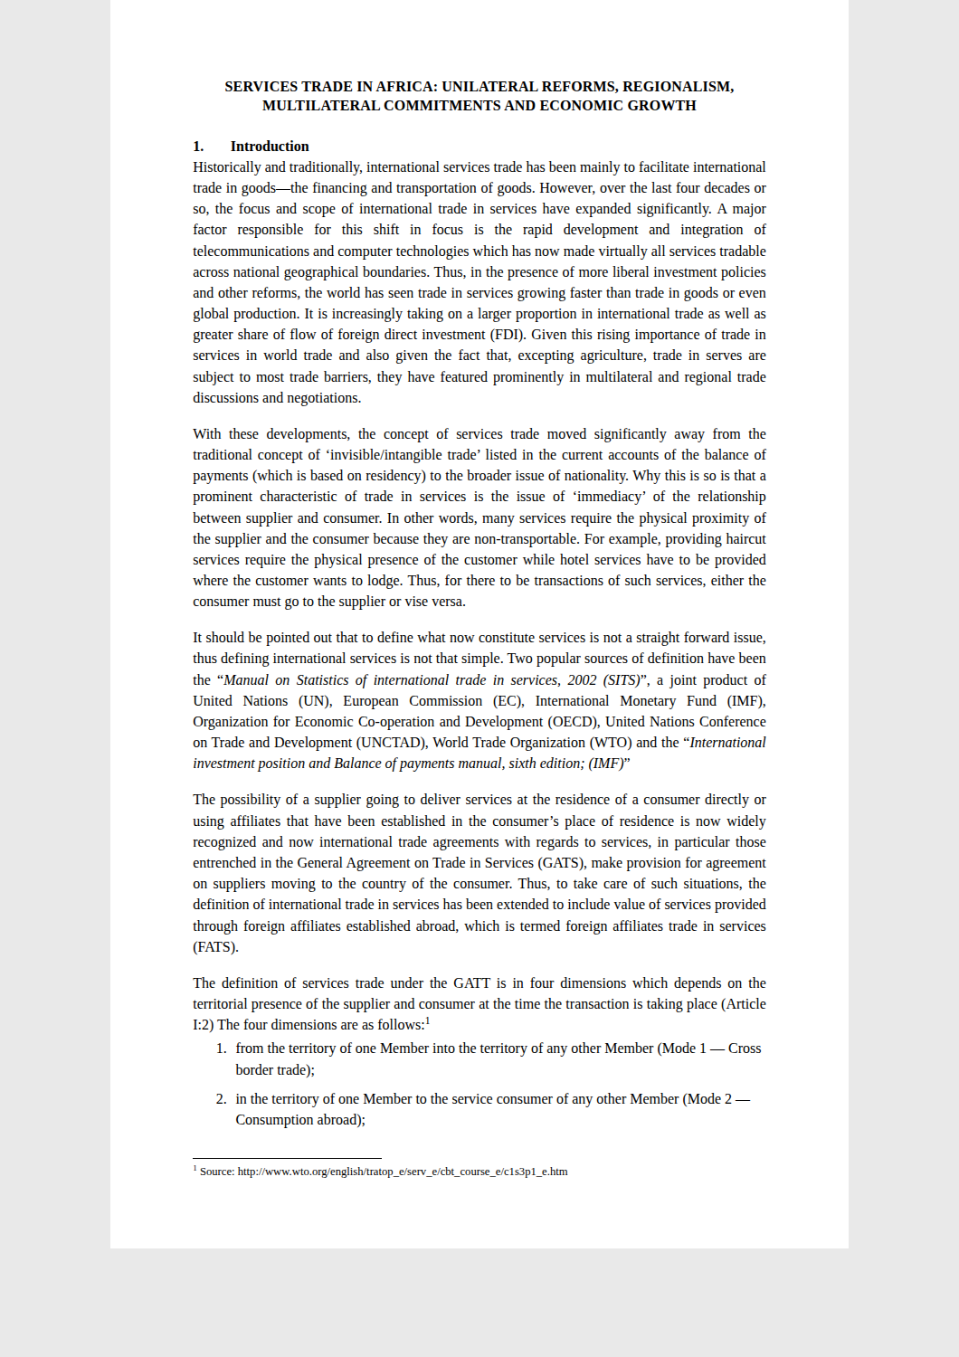Services Trade in Africa: Unilateral Reforms, Regionalism, Multilateral Commitments and Economic Growth
1. Introduction
Historically and traditionally, international services trade has been mainly to facilitate international trade in goods—the financing and transportation of goods. However, over the last four decades or so, the focus and scope of international trade in services have expanded significantly. A major factor responsible for this shift in focus is the rapid development and integration of telecommunications and computer technologies which has now made virtually all services tradable across national geographical boundaries. Thus, in the presence of more liberal investment policies and other reforms, the world has seen trade in services growing faster than trade in goods or even global production. It is increasingly taking on a larger proportion in international trade as well as greater share of flow of foreign direct investment (FDI). Given this rising importance of trade in services in world trade and also given the fact that, excepting agriculture, trade in serves are subject to most trade barriers, they have featured prominently in multilateral and regional trade discussions and negotiations.
With these developments, the concept of services trade moved significantly away from the traditional concept of ‘invisible/intangible trade’ listed in the current accounts of the balance of payments (which is based on residency) to the broader issue of nationality. Why this is so is that a prominent characteristic of trade in services is the issue of ‘immediacy’ of the relationship between supplier and consumer. In other words, many services require the physical proximity of the supplier and the consumer because they are non-transportable. For example, providing haircut services require the physical presence of the customer while hotel services have to be provided where the customer wants to lodge. Thus, for there to be transactions of such services, either the consumer must go to the supplier or vise versa.
It should be pointed out that to define what now constitute services is not a straight forward issue, thus defining international services is not that simple. Two popular sources of definition have been the “Manual on Statistics of international trade in services, 2002 (SITS)”, a joint product of United Nations (UN), European Commission (EC), International Monetary Fund (IMF), Organization for Economic Co-operation and Development (OECD), United Nations Conference on Trade and Development (UNCTAD), World Trade Organization (WTO) and the “International investment position and Balance of payments manual, sixth edition; (IMF)”
The possibility of a supplier going to deliver services at the residence of a consumer directly or using affiliates that have been established in the consumer’s place of residence is now widely recognized and now international trade agreements with regards to services, in particular those entrenched in the General Agreement on Trade in Services (GATS), make provision for agreement on suppliers moving to the country of the consumer. Thus, to take care of such situations, the definition of international trade in services has been extended to include value of services provided through foreign affiliates established abroad, which is termed foreign affiliates trade in services (FATS).
The definition of services trade under the GATT is in four dimensions which depends on the territorial presence of the supplier and consumer at the time the transaction is taking place (Article I:2) The four dimensions are as follows:1
from the territory of one Member into the territory of any other Member (Mode 1 — Cross border trade);
in the territory of one Member to the service consumer of any other Member (Mode 2 — Consumption abroad);
1 Source: http://www.wto.org/english/tratop_e/serv_e/cbt_course_e/c1s3p1_e.htm